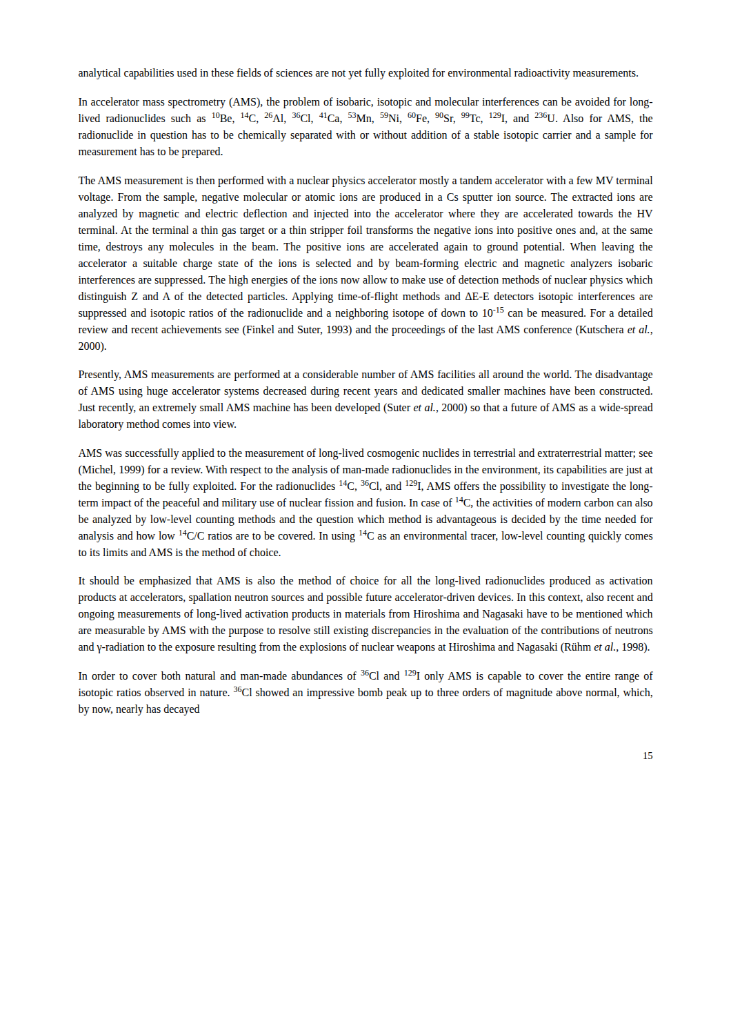analytical capabilities used in these fields of sciences are not yet fully exploited for environmental radioactivity measurements.
In accelerator mass spectrometry (AMS), the problem of isobaric, isotopic and molecular interferences can be avoided for long-lived radionuclides such as 10Be, 14C, 26Al, 36Cl, 41Ca, 53Mn, 59Ni, 60Fe, 90Sr, 99Tc, 129I, and 236U. Also for AMS, the radionuclide in question has to be chemically separated with or without addition of a stable isotopic carrier and a sample for measurement has to be prepared.
The AMS measurement is then performed with a nuclear physics accelerator mostly a tandem accelerator with a few MV terminal voltage. From the sample, negative molecular or atomic ions are produced in a Cs sputter ion source. The extracted ions are analyzed by magnetic and electric deflection and injected into the accelerator where they are accelerated towards the HV terminal. At the terminal a thin gas target or a thin stripper foil transforms the negative ions into positive ones and, at the same time, destroys any molecules in the beam. The positive ions are accelerated again to ground potential. When leaving the accelerator a suitable charge state of the ions is selected and by beam-forming electric and magnetic analyzers isobaric interferences are suppressed. The high energies of the ions now allow to make use of detection methods of nuclear physics which distinguish Z and A of the detected particles. Applying time-of-flight methods and ΔE-E detectors isotopic interferences are suppressed and isotopic ratios of the radionuclide and a neighboring isotope of down to 10-15 can be measured. For a detailed review and recent achievements see (Finkel and Suter, 1993) and the proceedings of the last AMS conference (Kutschera et al., 2000).
Presently, AMS measurements are performed at a considerable number of AMS facilities all around the world. The disadvantage of AMS using huge accelerator systems decreased during recent years and dedicated smaller machines have been constructed. Just recently, an extremely small AMS machine has been developed (Suter et al., 2000) so that a future of AMS as a wide-spread laboratory method comes into view.
AMS was successfully applied to the measurement of long-lived cosmogenic nuclides in terrestrial and extraterrestrial matter; see (Michel, 1999) for a review. With respect to the analysis of man-made radionuclides in the environment, its capabilities are just at the beginning to be fully exploited. For the radionuclides 14C, 36Cl, and 129I, AMS offers the possibility to investigate the long-term impact of the peaceful and military use of nuclear fission and fusion. In case of 14C, the activities of modern carbon can also be analyzed by low-level counting methods and the question which method is advantageous is decided by the time needed for analysis and how low 14C/C ratios are to be covered. In using 14C as an environmental tracer, low-level counting quickly comes to its limits and AMS is the method of choice.
It should be emphasized that AMS is also the method of choice for all the long-lived radionuclides produced as activation products at accelerators, spallation neutron sources and possible future accelerator-driven devices. In this context, also recent and ongoing measurements of long-lived activation products in materials from Hiroshima and Nagasaki have to be mentioned which are measurable by AMS with the purpose to resolve still existing discrepancies in the evaluation of the contributions of neutrons and γ-radiation to the exposure resulting from the explosions of nuclear weapons at Hiroshima and Nagasaki (Rühm et al., 1998).
In order to cover both natural and man-made abundances of 36Cl and 129I only AMS is capable to cover the entire range of isotopic ratios observed in nature. 36Cl showed an impressive bomb peak up to three orders of magnitude above normal, which, by now, nearly has decayed
15